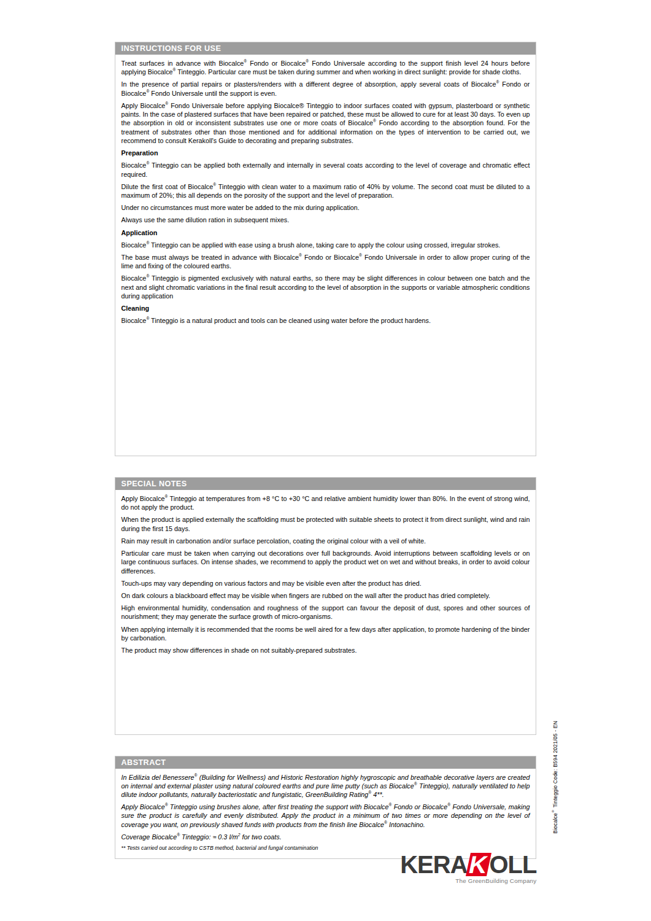INSTRUCTIONS FOR USE
Treat surfaces in advance with Biocalce® Fondo or Biocalce® Fondo Universale according to the support finish level 24 hours before applying Biocalce® Tinteggio. Particular care must be taken during summer and when working in direct sunlight: provide for shade cloths.
In the presence of partial repairs or plasters/renders with a different degree of absorption, apply several coats of Biocalce® Fondo or Biocalce® Fondo Universale until the support is even.
Apply Biocalce® Fondo Universale before applying Biocalce® Tinteggio to indoor surfaces coated with gypsum, plasterboard or synthetic paints. In the case of plastered surfaces that have been repaired or patched, these must be allowed to cure for at least 30 days. To even up the absorption in old or inconsistent substrates use one or more coats of Biocalce® Fondo according to the absorption found. For the treatment of substrates other than those mentioned and for additional information on the types of intervention to be carried out, we recommend to consult Kerakoll's Guide to decorating and preparing substrates.
Preparation
Biocalce® Tinteggio can be applied both externally and internally in several coats according to the level of coverage and chromatic effect required.
Dilute the first coat of Biocalce® Tinteggio with clean water to a maximum ratio of 40% by volume. The second coat must be diluted to a maximum of 20%; this all depends on the porosity of the support and the level of preparation.
Under no circumstances must more water be added to the mix during application.
Always use the same dilution ration in subsequent mixes.
Application
Biocalce® Tinteggio can be applied with ease using a brush alone, taking care to apply the colour using crossed, irregular strokes.
The base must always be treated in advance with Biocalce® Fondo or Biocalce® Fondo Universale in order to allow proper curing of the lime and fixing of the coloured earths.
Biocalce® Tinteggio is pigmented exclusively with natural earths, so there may be slight differences in colour between one batch and the next and slight chromatic variations in the final result according to the level of absorption in the supports or variable atmospheric conditions during application
Cleaning
Biocalce® Tinteggio is a natural product and tools can be cleaned using water before the product hardens.
SPECIAL NOTES
Apply Biocalce® Tinteggio at temperatures from +8 °C to +30 °C and relative ambient humidity lower than 80%. In the event of strong wind, do not apply the product.
When the product is applied externally the scaffolding must be protected with suitable sheets to protect it from direct sunlight, wind and rain during the first 15 days.
Rain may result in carbonation and/or surface percolation, coating the original colour with a veil of white.
Particular care must be taken when carrying out decorations over full backgrounds. Avoid interruptions between scaffolding levels or on large continuous surfaces. On intense shades, we recommend to apply the product wet on wet and without breaks, in order to avoid colour differences.
Touch-ups may vary depending on various factors and may be visible even after the product has dried.
On dark colours a blackboard effect may be visible when fingers are rubbed on the wall after the product has dried completely.
High environmental humidity, condensation and roughness of the support can favour the deposit of dust, spores and other sources of nourishment; they may generate the surface growth of micro-organisms.
When applying internally it is recommended that the rooms be well aired for a few days after application, to promote hardening of the binder by carbonation.
The product may show differences in shade on not suitably-prepared substrates.
ABSTRACT
In Edilizia del Benessere® (Building for Wellness) and Historic Restoration highly hygroscopic and breathable decorative layers are created on internal and external plaster using natural coloured earths and pure lime putty (such as Biocalce® Tinteggio), naturally ventilated to help dilute indoor pollutants, naturally bacteriostatic and fungistatic, GreenBuilding Rating® 4**.
Apply Biocalce® Tinteggio using brushes alone, after first treating the support with Biocalce® Fondo or Biocalce® Fondo Universale, making sure the product is carefully and evenly distributed. Apply the product in a minimum of two times or more depending on the level of coverage you want, on previously shaved funds with products from the finish line Biocalce® Intonachino.
Coverage Biocalce® Tinteggio: ≈ 0.3 l/m2 for two coats.
** Tests carried out according to CSTB method, bacterial and fungal contamination
Biocalce® Tinteggio Code: B594 2021/05 - EN
KERAKOLL
The GreenBuilding Company